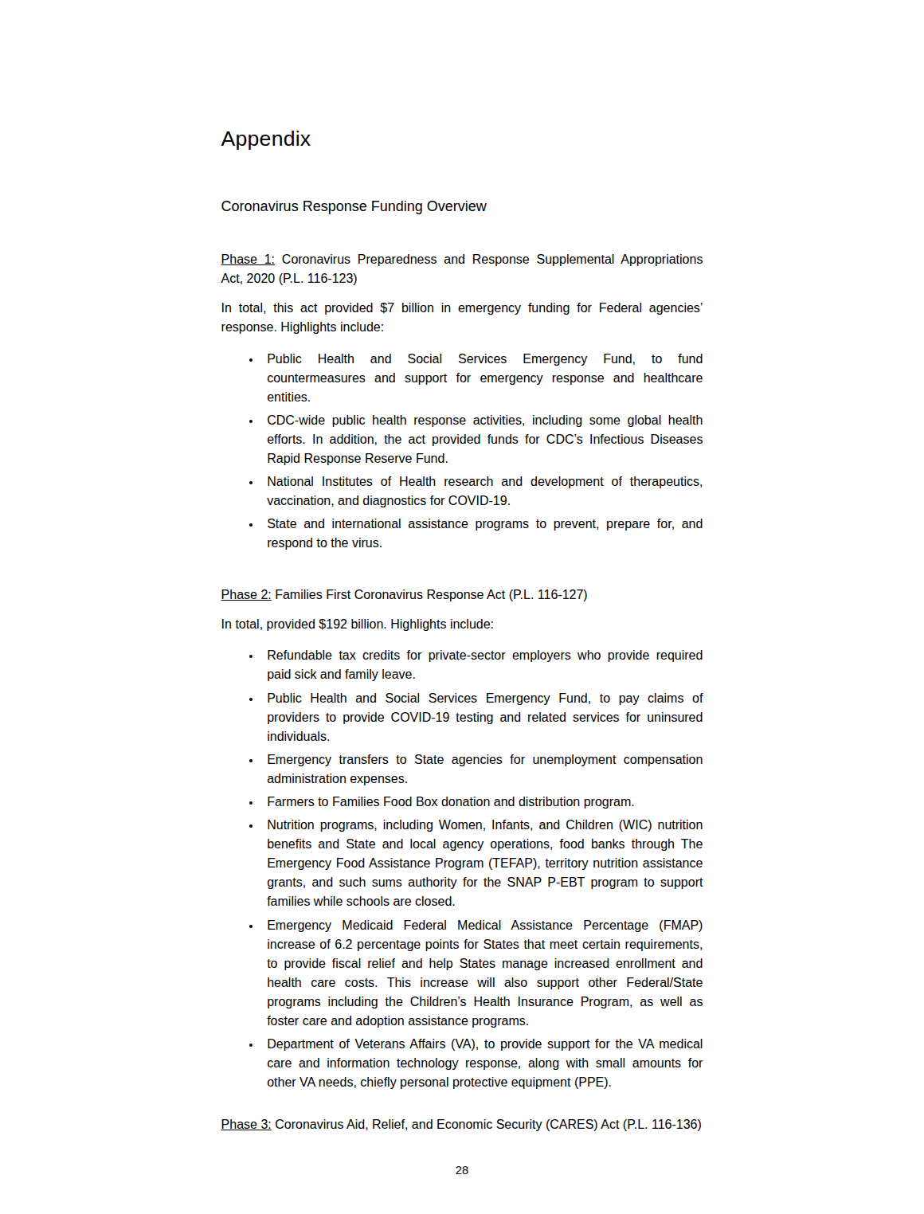Appendix
Coronavirus Response Funding Overview
Phase 1: Coronavirus Preparedness and Response Supplemental Appropriations Act, 2020 (P.L. 116-123)
In total, this act provided $7 billion in emergency funding for Federal agencies’ response. Highlights include:
Public Health and Social Services Emergency Fund, to fund countermeasures and support for emergency response and healthcare entities.
CDC-wide public health response activities, including some global health efforts. In addition, the act provided funds for CDC’s Infectious Diseases Rapid Response Reserve Fund.
National Institutes of Health research and development of therapeutics, vaccination, and diagnostics for COVID-19.
State and international assistance programs to prevent, prepare for, and respond to the virus.
Phase 2: Families First Coronavirus Response Act (P.L. 116-127)
In total, provided $192 billion. Highlights include:
Refundable tax credits for private-sector employers who provide required paid sick and family leave.
Public Health and Social Services Emergency Fund, to pay claims of providers to provide COVID-19 testing and related services for uninsured individuals.
Emergency transfers to State agencies for unemployment compensation administration expenses.
Farmers to Families Food Box donation and distribution program.
Nutrition programs, including Women, Infants, and Children (WIC) nutrition benefits and State and local agency operations, food banks through The Emergency Food Assistance Program (TEFAP), territory nutrition assistance grants, and such sums authority for the SNAP P-EBT program to support families while schools are closed.
Emergency Medicaid Federal Medical Assistance Percentage (FMAP) increase of 6.2 percentage points for States that meet certain requirements, to provide fiscal relief and help States manage increased enrollment and health care costs. This increase will also support other Federal/State programs including the Children’s Health Insurance Program, as well as foster care and adoption assistance programs.
Department of Veterans Affairs (VA), to provide support for the VA medical care and information technology response, along with small amounts for other VA needs, chiefly personal protective equipment (PPE).
Phase 3: Coronavirus Aid, Relief, and Economic Security (CARES) Act (P.L. 116-136)
28